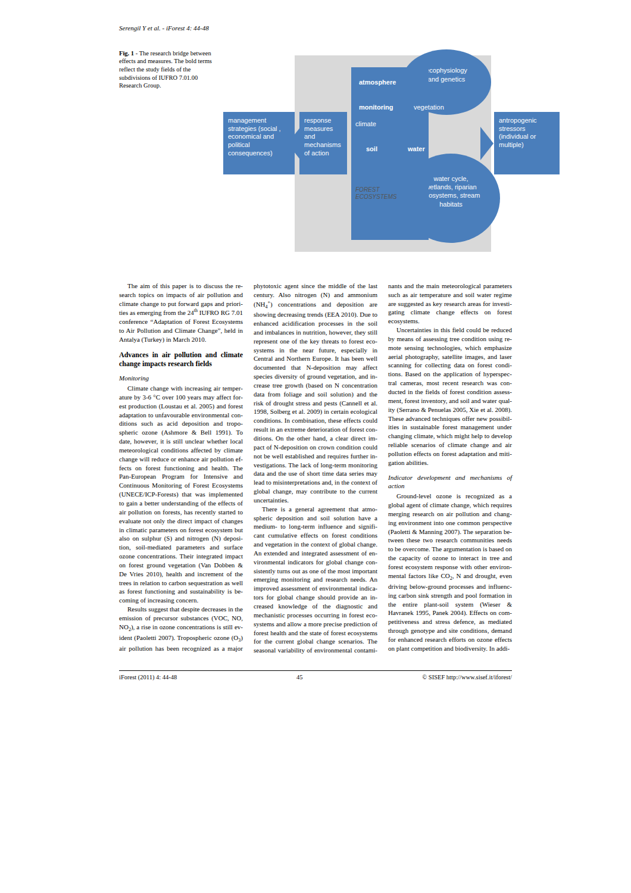Serengil Y et al. - iForest 4: 44-48
Fig. 1 - The research bridge between effects and measures. The bold terms reflect the study fields of the subdivisions of IUFRO 7.01.00 Research Group.
ecophysiology
and genetics
water cycle,
wetlands, riparian
ecosystems, stream
habitats
atmosphere
monitoring
vegetation
climate
soil
water
FOREST
ECOSYSTEMS
management strategies (social , economical and political consequences)
response measures and mechanisms of action
antropogenic stressors (individual or multiple)
The aim of this paper is to discuss the research topics on impacts of air pollution and climate change to put forward gaps and priorities as emerging from the 24th IUFRO RG 7.01 conference “Adaptation of Forest Ecosystems to Air Pollution and Climate Change”, held in Antalya (Turkey) in March 2010.
Advances in air pollution and climate change impacts research fields
Monitoring
Climate change with increasing air temperature by 3-6 °C over 100 years may affect forest production (Loustau et al. 2005) and forest adaptation to unfavourable environmental conditions such as acid deposition and tropospheric ozone (Ashmore & Bell 1991). To date, however, it is still unclear whether local meteorological conditions affected by climate change will reduce or enhance air pollution effects on forest functioning and health. The Pan-European Program for Intensive and Continuous Monitoring of Forest Ecosystems (UNECE/ICP-Forests) that was implemented to gain a better understanding of the effects of air pollution on forests, has recently started to evaluate not only the direct impact of changes in climatic parameters on forest ecosystem but also on sulphur (S) and nitrogen (N) deposition, soil-mediated parameters and surface ozone concentrations. Their integrated impact on forest ground vegetation (Van Dobben & De Vries 2010), health and increment of the trees in relation to carbon sequestration as well as forest functioning and sustainability is becoming of increasing concern.
Results suggest that despite decreases in the emission of precursor substances (VOC, NO, NO2), a rise in ozone concentrations is still evident (Paoletti 2007). Tropospheric ozone (O3) air pollution has been recognized as a major phytotoxic agent since the middle of the last century. Also nitrogen (N) and ammonium (NH4+) concentrations and deposition are showing decreasing trends (EEA 2010). Due to enhanced acidification processes in the soil and imbalances in nutrition, however, they still represent one of the key threats to forest ecosystems in the near future, especially in Central and Northern Europe. It has been well documented that N-deposition may affect species diversity of ground vegetation, and increase tree growth (based on N concentration data from foliage and soil solution) and the risk of drought stress and pests (Cannell et al. 1998, Solberg et al. 2009) in certain ecological conditions. In combination, these effects could result in an extreme deterioration of forest conditions. On the other hand, a clear direct impact of N-deposition on crown condition could not be well established and requires further investigations. The lack of long-term monitoring data and the use of short time data series may lead to misinterpretations and, in the context of global change, may contribute to the current uncertainties.
There is a general agreement that atmospheric deposition and soil solution have a medium- to long-term influence and significant cumulative effects on forest conditions and vegetation in the context of global change. An extended and integrated assessment of environmental indicators for global change consistently turns out as one of the most important emerging monitoring and research needs. An improved assessment of environmental indicators for global change should provide an increased knowledge of the diagnostic and mechanistic processes occurring in forest ecosystems and allow a more precise prediction of forest health and the state of forest ecosystems for the current global change scenarios. The seasonal variability of environmental contaminants and the main meteorological parameters such as air temperature and soil water regime are suggested as key research areas for investigating climate change effects on forest ecosystems.
Uncertainties in this field could be reduced by means of assessing tree condition using remote sensing technologies, which emphasize aerial photography, satellite images, and laser scanning for collecting data on forest conditions. Based on the application of hyperspectral cameras, most recent research was conducted in the fields of forest condition assessment, forest inventory, and soil and water quality (Serrano & Penuelas 2005, Xie et al. 2008). These advanced techniques offer new possibilities in sustainable forest management under changing climate, which might help to develop reliable scenarios of climate change and air pollution effects on forest adaptation and mitigation abilities.
Indicator development and mechanisms of action
Ground-level ozone is recognized as a global agent of climate change, which requires merging research on air pollution and changing environment into one common perspective (Paoletti & Manning 2007). The separation between these two research communities needs to be overcome. The argumentation is based on the capacity of ozone to interact in tree and forest ecosystem response with other environmental factors like CO2, N and drought, even driving below-ground processes and influencing carbon sink strength and pool formation in the entire plant-soil system (Wieser & Havranek 1995, Panek 2004). Effects on competitiveness and stress defence, as mediated through genotype and site conditions, demand for enhanced research efforts on ozone effects on plant competition and biodiversity. In addi-
iForest (2011) 4: 44-48
45
© SISEF http://www.sisef.it/iforest/